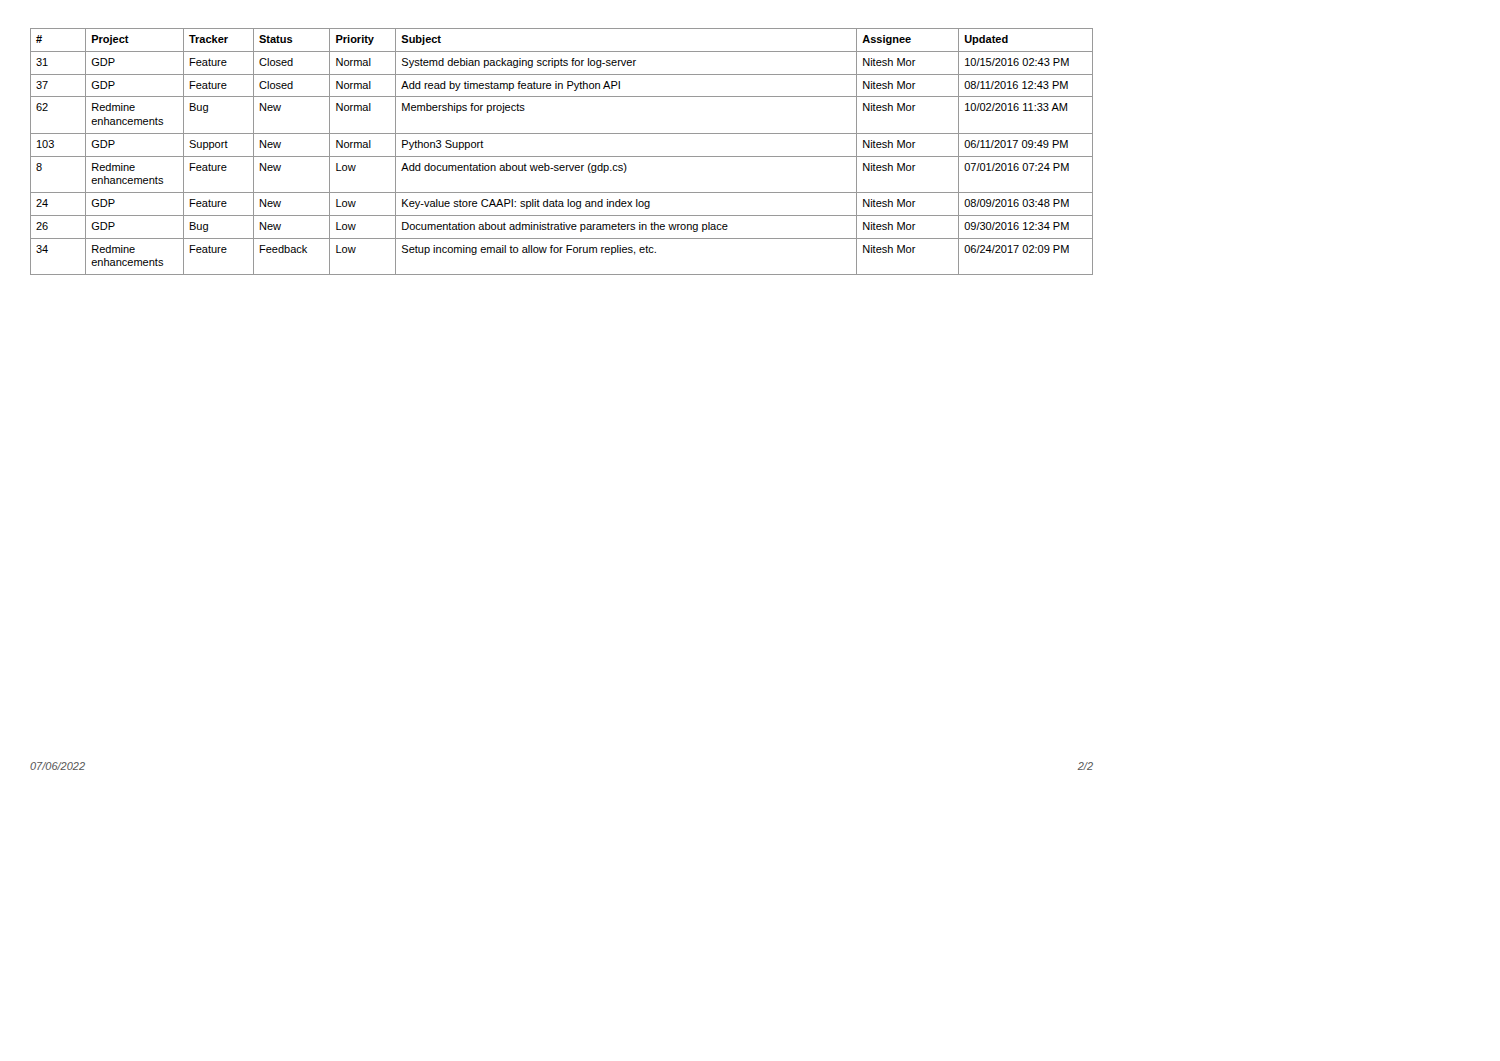| # | Project | Tracker | Status | Priority | Subject | Assignee | Updated |
| --- | --- | --- | --- | --- | --- | --- | --- |
| 31 | GDP | Feature | Closed | Normal | Systemd debian packaging scripts for log-server | Nitesh Mor | 10/15/2016 02:43 PM |
| 37 | GDP | Feature | Closed | Normal | Add read by timestamp feature in Python API | Nitesh Mor | 08/11/2016 12:43 PM |
| 62 | Redmine enhancements | Bug | New | Normal | Memberships for projects | Nitesh Mor | 10/02/2016 11:33 AM |
| 103 | GDP | Support | New | Normal | Python3 Support | Nitesh Mor | 06/11/2017 09:49 PM |
| 8 | Redmine enhancements | Feature | New | Low | Add documentation about web-server (gdp.cs) | Nitesh Mor | 07/01/2016 07:24 PM |
| 24 | GDP | Feature | New | Low | Key-value store CAAPI: split data log and index log | Nitesh Mor | 08/09/2016 03:48 PM |
| 26 | GDP | Bug | New | Low | Documentation about administrative parameters in the wrong place | Nitesh Mor | 09/30/2016 12:34 PM |
| 34 | Redmine enhancements | Feature | Feedback | Low | Setup incoming email to allow for Forum replies, etc. | Nitesh Mor | 06/24/2017 02:09 PM |
07/06/2022 2/2